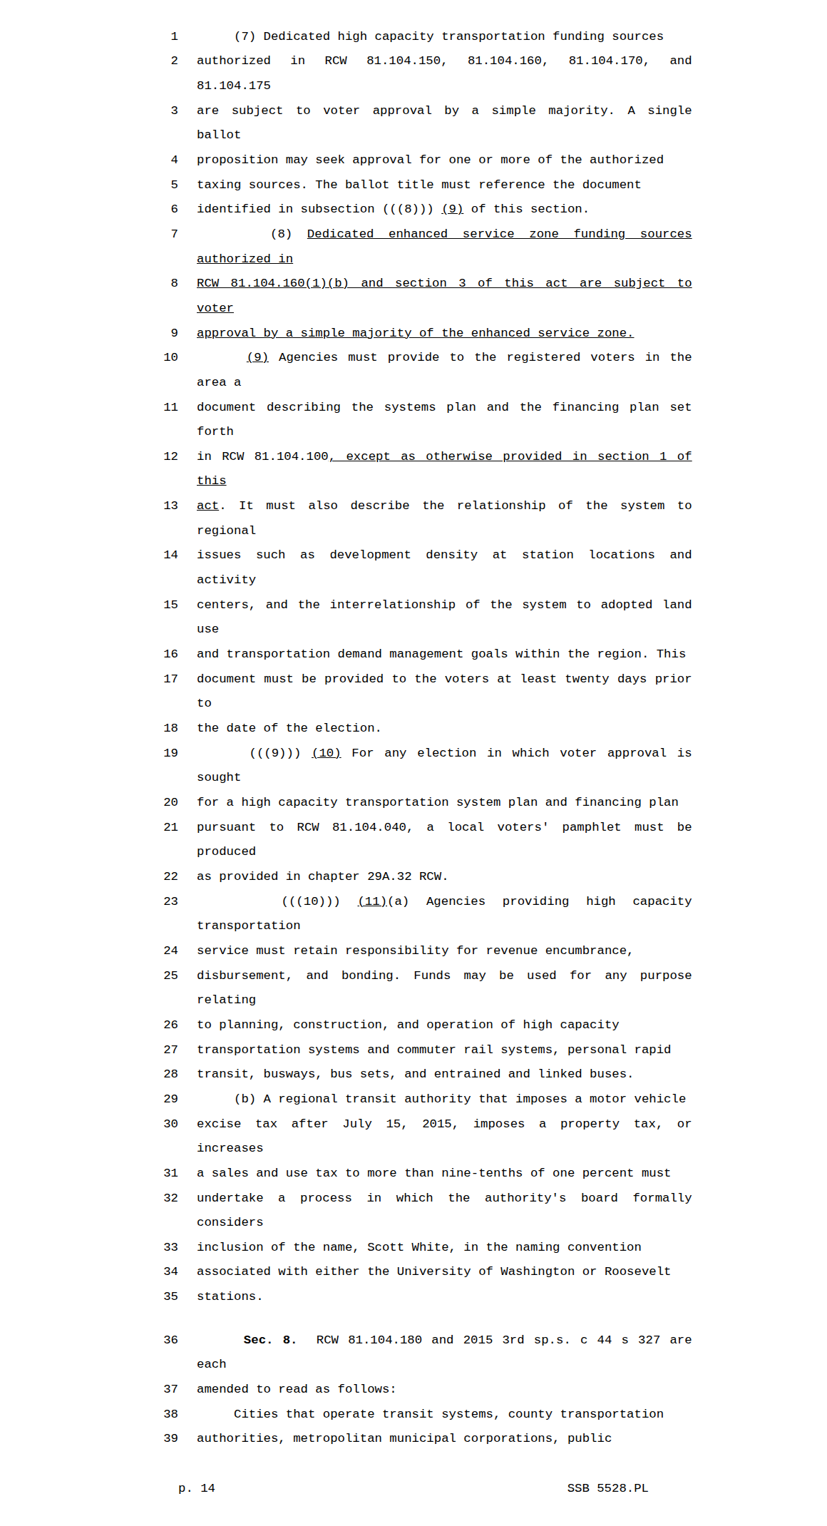1 (7) Dedicated high capacity transportation funding sources
2 authorized in RCW 81.104.150, 81.104.160, 81.104.170, and 81.104.175
3 are subject to voter approval by a simple majority. A single ballot
4 proposition may seek approval for one or more of the authorized
5 taxing sources. The ballot title must reference the document
6 identified in subsection (((8))) (9) of this section.
7 (8) Dedicated enhanced service zone funding sources authorized in
8 RCW 81.104.160(1)(b) and section 3 of this act are subject to voter
9 approval by a simple majority of the enhanced service zone.
10 (9) Agencies must provide to the registered voters in the area a
11 document describing the systems plan and the financing plan set forth
12 in RCW 81.104.100, except as otherwise provided in section 1 of this
13 act. It must also describe the relationship of the system to regional
14 issues such as development density at station locations and activity
15 centers, and the interrelationship of the system to adopted land use
16 and transportation demand management goals within the region. This
17 document must be provided to the voters at least twenty days prior to
18 the date of the election.
19 (((9))) (10) For any election in which voter approval is sought
20 for a high capacity transportation system plan and financing plan
21 pursuant to RCW 81.104.040, a local voters' pamphlet must be produced
22 as provided in chapter 29A.32 RCW.
23 (((10))) (11)(a) Agencies providing high capacity transportation
24 service must retain responsibility for revenue encumbrance,
25 disbursement, and bonding. Funds may be used for any purpose relating
26 to planning, construction, and operation of high capacity
27 transportation systems and commuter rail systems, personal rapid
28 transit, busways, bus sets, and entrained and linked buses.
29 (b) A regional transit authority that imposes a motor vehicle
30 excise tax after July 15, 2015, imposes a property tax, or increases
31 a sales and use tax to more than nine-tenths of one percent must
32 undertake a process in which the authority's board formally considers
33 inclusion of the name, Scott White, in the naming convention
34 associated with either the University of Washington or Roosevelt
35 stations.
36 Sec. 8. RCW 81.104.180 and 2015 3rd sp.s. c 44 s 327 are each
37 amended to read as follows:
38 Cities that operate transit systems, county transportation
39 authorities, metropolitan municipal corporations, public
p. 14 SSB 5528.PL